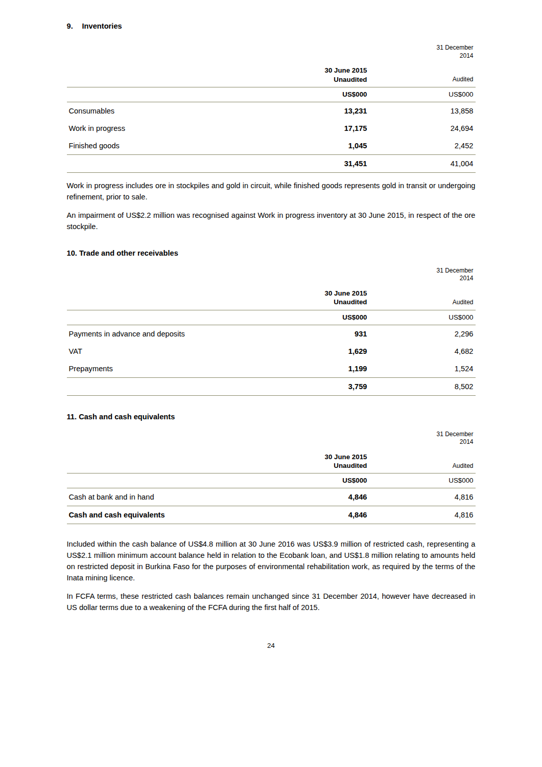9. Inventories
| | | 31 December 2014 |
| | 30 June 2015 Unaudited | Audited |
| | US$000 | US$000 |
| Consumables | 13,231 | 13,858 |
| Work in progress | 17,175 | 24,694 |
| Finished goods | 1,045 | 2,452 |
| | 31,451 | 41,004 |
Work in progress includes ore in stockpiles and gold in circuit, while finished goods represents gold in transit or undergoing refinement, prior to sale.
An impairment of US$2.2 million was recognised against Work in progress inventory at 30 June 2015, in respect of the ore stockpile.
10. Trade and other receivables
| | | 31 December 2014 |
| | 30 June 2015 Unaudited | Audited |
| | US$000 | US$000 |
| Payments in advance and deposits | 931 | 2,296 |
| VAT | 1,629 | 4,682 |
| Prepayments | 1,199 | 1,524 |
| | 3,759 | 8,502 |
11. Cash and cash equivalents
| | | 31 December 2014 |
| | 30 June 2015 Unaudited | Audited |
| | US$000 | US$000 |
| Cash at bank and in hand | 4,846 | 4,816 |
| Cash and cash equivalents | 4,846 | 4,816 |
Included within the cash balance of US$4.8 million at 30 June 2016 was US$3.9 million of restricted cash, representing a US$2.1 million minimum account balance held in relation to the Ecobank loan, and US$1.8 million relating to amounts held on restricted deposit in Burkina Faso for the purposes of environmental rehabilitation work, as required by the terms of the Inata mining licence.
In FCFA terms, these restricted cash balances remain unchanged since 31 December 2014, however have decreased in US dollar terms due to a weakening of the FCFA during the first half of 2015.
24